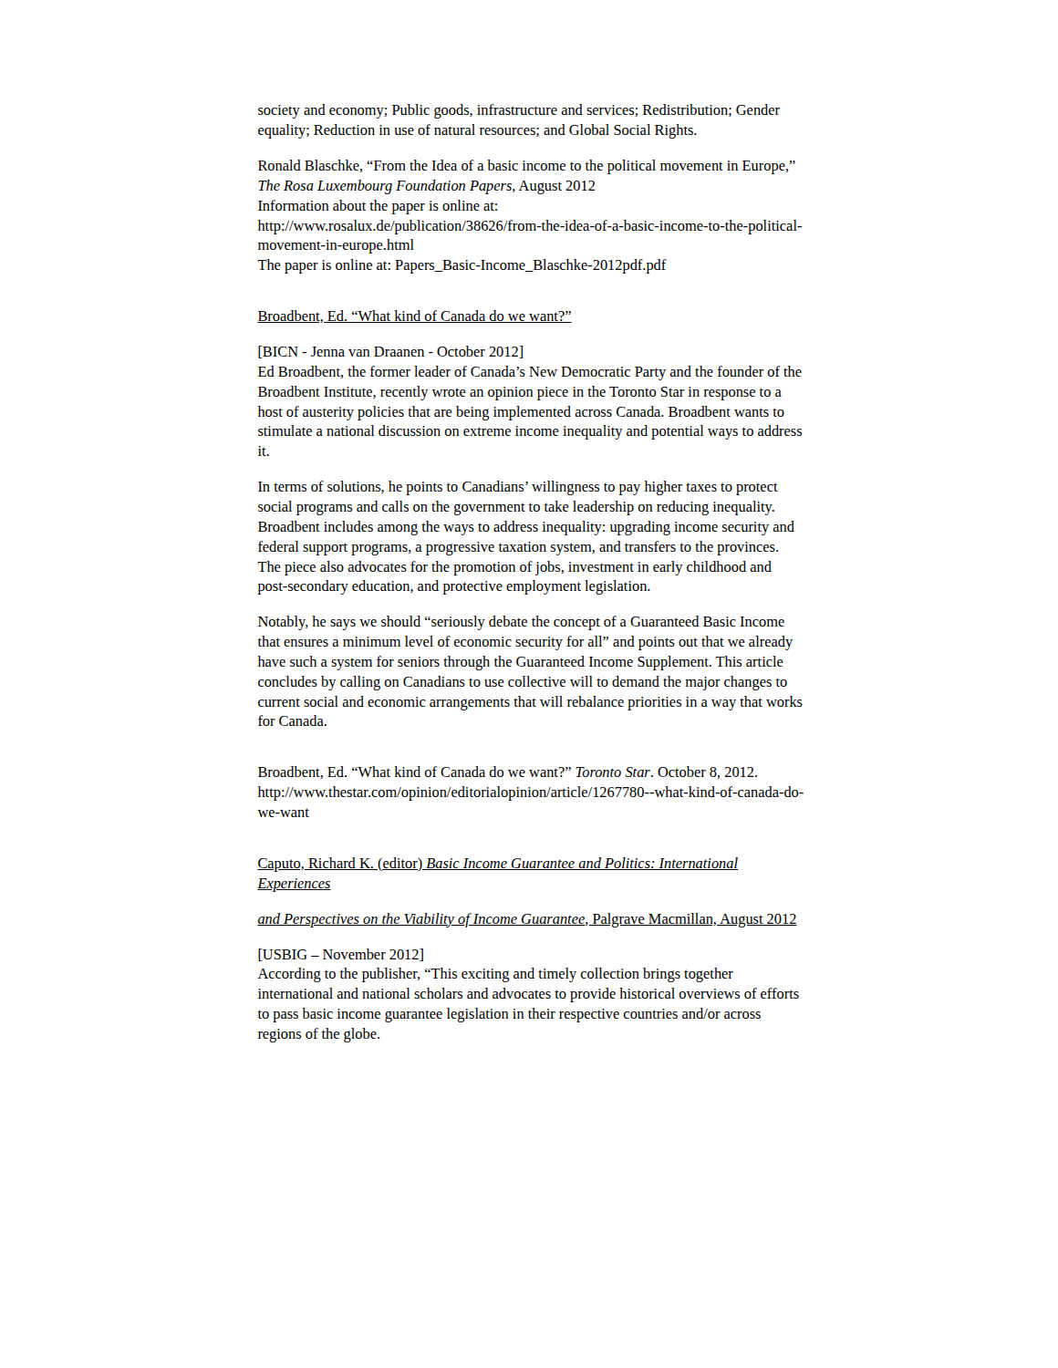society and economy; Public goods, infrastructure and services; Redistribution; Gender equality; Reduction in use of natural resources; and Global Social Rights.
Ronald Blaschke, “From the Idea of a basic income to the political movement in Europe,” The Rosa Luxembourg Foundation Papers, August 2012
Information about the paper is online at:
http://www.rosalux.de/publication/38626/from-the-idea-of-a-basic-income-to-the-political-movement-in-europe.html
The paper is online at: Papers_Basic-Income_Blaschke-2012pdf.pdf
Broadbent, Ed. “What kind of Canada do we want?”
[BICN - Jenna van Draanen - October 2012]
Ed Broadbent, the former leader of Canada’s New Democratic Party and the founder of the Broadbent Institute, recently wrote an opinion piece in the Toronto Star in response to a host of austerity policies that are being implemented across Canada. Broadbent wants to stimulate a national discussion on extreme income inequality and potential ways to address it.
In terms of solutions, he points to Canadians’ willingness to pay higher taxes to protect social programs and calls on the government to take leadership on reducing inequality. Broadbent includes among the ways to address inequality: upgrading income security and federal support programs, a progressive taxation system, and transfers to the provinces. The piece also advocates for the promotion of jobs, investment in early childhood and post-secondary education, and protective employment legislation.
Notably, he says we should “seriously debate the concept of a Guaranteed Basic Income that ensures a minimum level of economic security for all” and points out that we already have such a system for seniors through the Guaranteed Income Supplement. This article concludes by calling on Canadians to use collective will to demand the major changes to current social and economic arrangements that will rebalance priorities in a way that works for Canada.
Broadbent, Ed. “What kind of Canada do we want?” Toronto Star. October 8, 2012.
http://www.thestar.com/opinion/editorialopinion/article/1267780--what-kind-of-canada-do-we-want
Caputo, Richard K. (editor) Basic Income Guarantee and Politics: International Experiences
and Perspectives on the Viability of Income Guarantee, Palgrave Macmillan, August 2012
[USBIG – November 2012]
According to the publisher, “This exciting and timely collection brings together international and national scholars and advocates to provide historical overviews of efforts to pass basic income guarantee legislation in their respective countries and/or across regions of the globe.